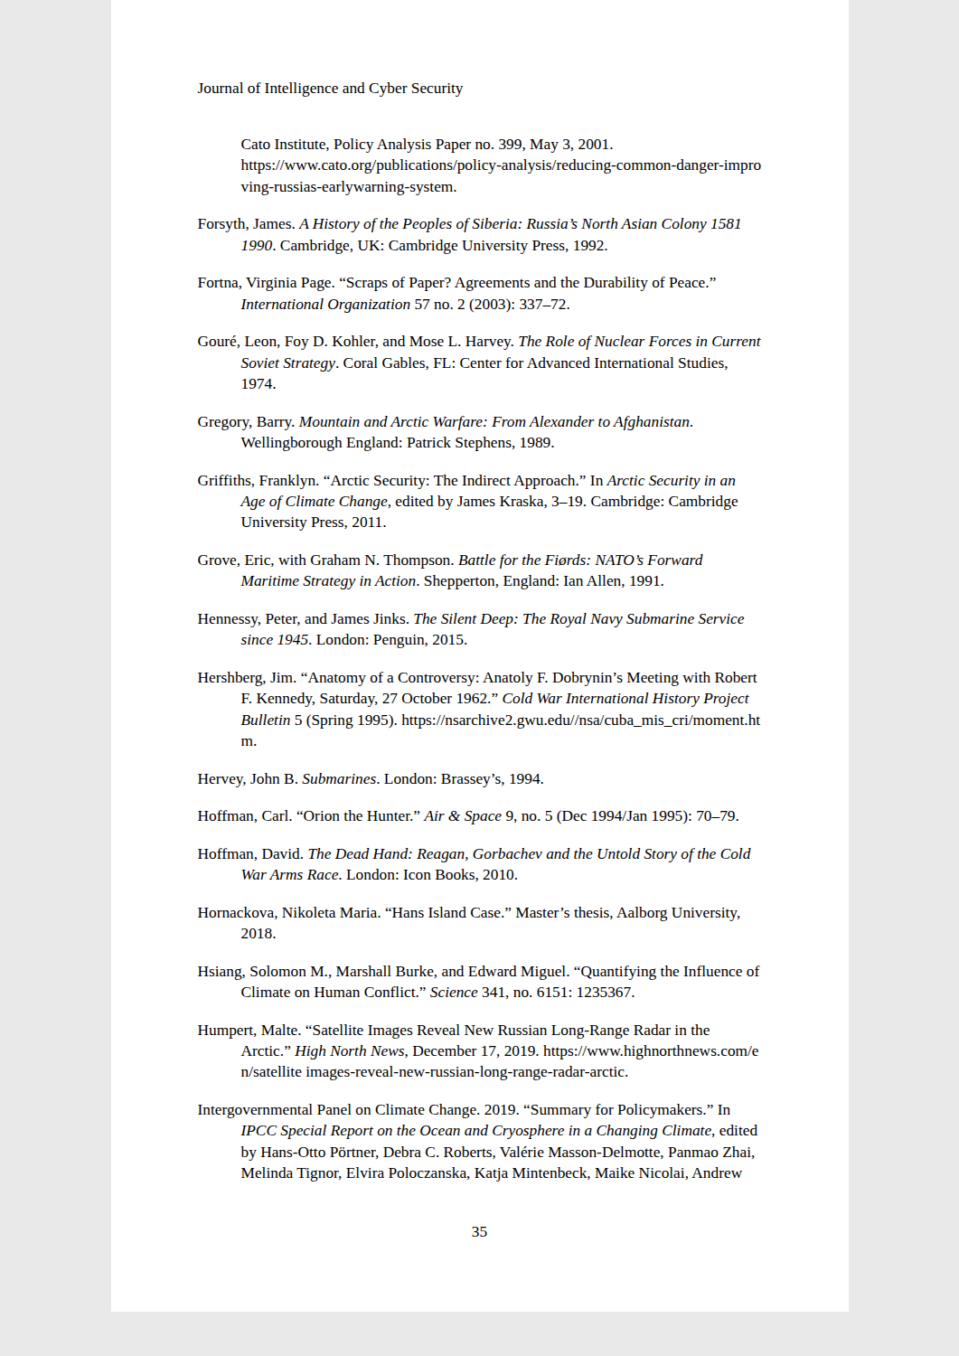Journal of Intelligence and Cyber Security
Cato Institute, Policy Analysis Paper no. 399, May 3, 2001.
https://www.cato.org/publications/policy-analysis/reducing-common-danger-improving-russias-earlywarning-system.
Forsyth, James. A History of the Peoples of Siberia: Russia’s North Asian Colony 1581 1990. Cambridge, UK: Cambridge University Press, 1992.
Fortna, Virginia Page. “Scraps of Paper? Agreements and the Durability of Peace.” International Organization 57 no. 2 (2003): 337–72.
Gouré, Leon, Foy D. Kohler, and Mose L. Harvey. The Role of Nuclear Forces in Current Soviet Strategy. Coral Gables, FL: Center for Advanced International Studies, 1974.
Gregory, Barry. Mountain and Arctic Warfare: From Alexander to Afghanistan. Wellingborough England: Patrick Stephens, 1989.
Griffiths, Franklyn. “Arctic Security: The Indirect Approach.” In Arctic Security in an Age of Climate Change, edited by James Kraska, 3–19. Cambridge: Cambridge University Press, 2011.
Grove, Eric, with Graham N. Thompson. Battle for the Fiørds: NATO’s Forward Maritime Strategy in Action. Shepperton, England: Ian Allen, 1991.
Hennessy, Peter, and James Jinks. The Silent Deep: The Royal Navy Submarine Service since 1945. London: Penguin, 2015.
Hershberg, Jim. “Anatomy of a Controversy: Anatoly F. Dobrynin’s Meeting with Robert F. Kennedy, Saturday, 27 October 1962.” Cold War International History Project Bulletin 5 (Spring 1995). https://nsarchive2.gwu.edu//nsa/cuba_mis_cri/moment.htm.
Hervey, John B. Submarines. London: Brassey’s, 1994.
Hoffman, Carl. “Orion the Hunter.” Air & Space 9, no. 5 (Dec 1994/Jan 1995): 70–79.
Hoffman, David. The Dead Hand: Reagan, Gorbachev and the Untold Story of the Cold War Arms Race. London: Icon Books, 2010.
Hornackova, Nikoleta Maria. “Hans Island Case.” Master’s thesis, Aalborg University, 2018.
Hsiang, Solomon M., Marshall Burke, and Edward Miguel. “Quantifying the Influence of Climate on Human Conflict.” Science 341, no. 6151: 1235367.
Humpert, Malte. “Satellite Images Reveal New Russian Long-Range Radar in the Arctic.” High North News, December 17, 2019. https://www.highnorthnews.com/en/satellite images-reveal-new-russian-long-range-radar-arctic.
Intergovernmental Panel on Climate Change. 2019. “Summary for Policymakers.” In IPCC Special Report on the Ocean and Cryosphere in a Changing Climate, edited by Hans-Otto Pörtner, Debra C. Roberts, Valérie Masson-Delmotte, Panmao Zhai, Melinda Tignor, Elvira Poloczanska, Katja Mintenbeck, Maike Nicolai, Andrew
35